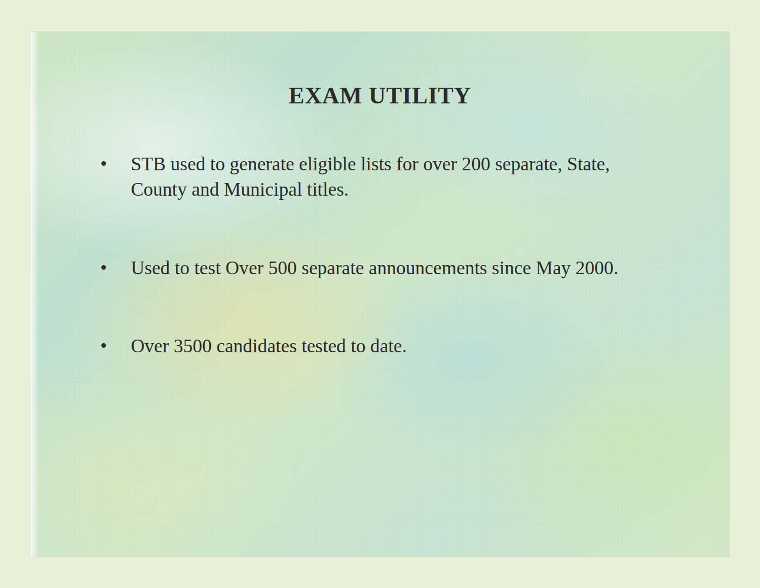EXAM UTILITY
STB used to generate eligible lists for over 200 separate, State, County and Municipal titles.
Used to test Over 500 separate announcements since May 2000.
Over 3500 candidates tested to date.